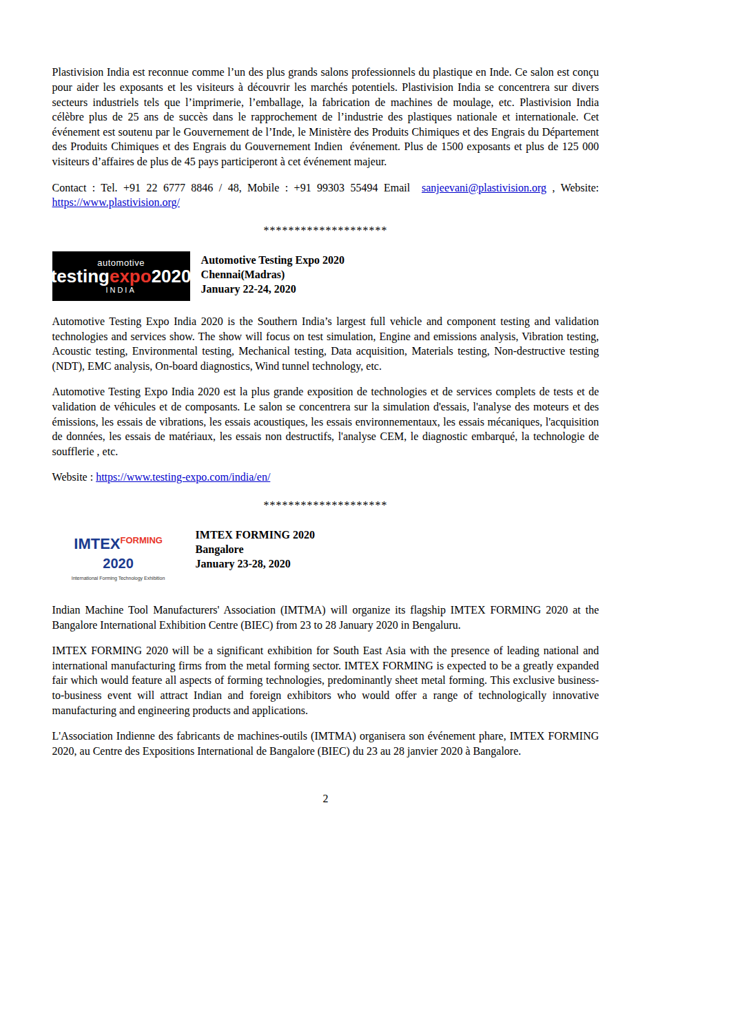Plastivision India est reconnue comme l’un des plus grands salons professionnels du plastique en Inde. Ce salon est conçu pour aider les exposants et les visiteurs à découvrir les marchés potentiels. Plastivision India se concentrera sur divers secteurs industriels tels que l’imprimerie, l’emballage, la fabrication de machines de moulage, etc. Plastivision India célèbre plus de 25 ans de succès dans le rapprochement de l’industrie des plastiques nationale et internationale. Cet événement est soutenu par le Gouvernement de l’Inde, le Ministère des Produits Chimiques et des Engrais du Département des Produits Chimiques et des Engrais du Gouvernement Indien événement. Plus de 1500 exposants et plus de 125 000 visiteurs d’affaires de plus de 45 pays participeront à cet événement majeur.
Contact : Tel. +91 22 6777 8846 / 48, Mobile : +91 99303 55494 Email sanjeevani@plastivision.org , Website: https://www.plastivision.org/
********************
automotive testingexpo2020 INDIA
Automotive Testing Expo 2020
Chennai(Madras)
January 22-24, 2020
Automotive Testing Expo India 2020 is the Southern India’s largest full vehicle and component testing and validation technologies and services show. The show will focus on test simulation, Engine and emissions analysis, Vibration testing, Acoustic testing, Environmental testing, Mechanical testing, Data acquisition, Materials testing, Non-destructive testing (NDT), EMC analysis, On-board diagnostics, Wind tunnel technology, etc.
Automotive Testing Expo India 2020 est la plus grande exposition de technologies et de services complets de tests et de validation de véhicules et de composants. Le salon se concentrera sur la simulation d'essais, l'analyse des moteurs et des émissions, les essais de vibrations, les essais acoustiques, les essais environnementaux, les essais mécaniques, l'acquisition de données, les essais de matériaux, les essais non destructifs, l'analyse CEM, le diagnostic embarqué, la technologie de soufflerie , etc.
Website : https://www.testing-expo.com/india/en/
********************
IMTEXFORMING 2020 International Forming Technology Exhibition
IMTEX FORMING 2020
Bangalore
January 23-28, 2020
Indian Machine Tool Manufacturers' Association (IMTMA) will organize its flagship IMTEX FORMING 2020 at the Bangalore International Exhibition Centre (BIEC) from 23 to 28 January 2020 in Bengaluru.
IMTEX FORMING 2020 will be a significant exhibition for South East Asia with the presence of leading national and international manufacturing firms from the metal forming sector. IMTEX FORMING is expected to be a greatly expanded fair which would feature all aspects of forming technologies, predominantly sheet metal forming. This exclusive business-to-business event will attract Indian and foreign exhibitors who would offer a range of technologically innovative manufacturing and engineering products and applications.
L'Association Indienne des fabricants de machines-outils (IMTMA) organisera son événement phare, IMTEX FORMING 2020, au Centre des Expositions International de Bangalore (BIEC) du 23 au 28 janvier 2020 à Bangalore.
2